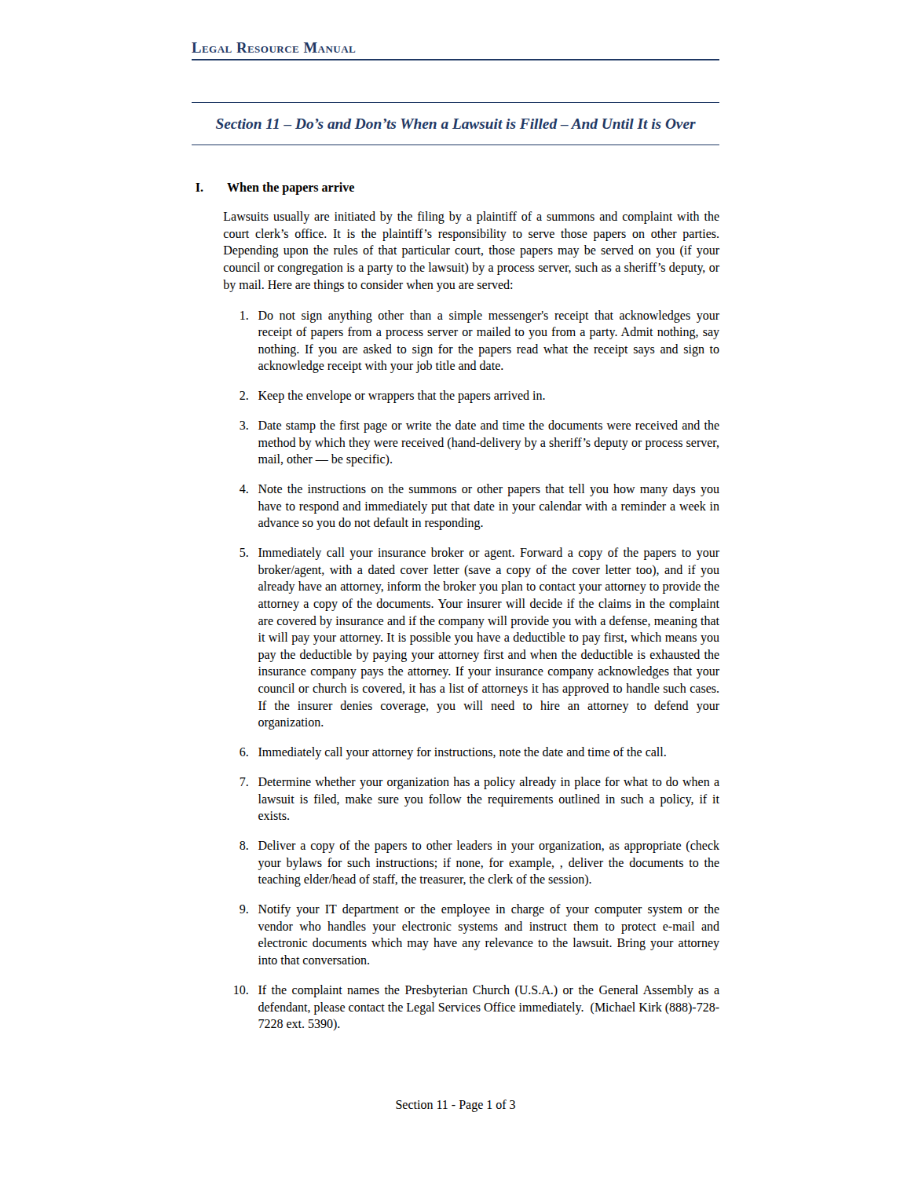Legal Resource Manual
Section 11 – Do’s and Don’ts When a Lawsuit is Filled – And Until It is Over
I. When the papers arrive
Lawsuits usually are initiated by the filing by a plaintiff of a summons and complaint with the court clerk’s office. It is the plaintiff’s responsibility to serve those papers on other parties. Depending upon the rules of that particular court, those papers may be served on you (if your council or congregation is a party to the lawsuit) by a process server, such as a sheriff’s deputy, or by mail. Here are things to consider when you are served:
Do not sign anything other than a simple messenger's receipt that acknowledges your receipt of papers from a process server or mailed to you from a party. Admit nothing, say nothing. If you are asked to sign for the papers read what the receipt says and sign to acknowledge receipt with your job title and date.
Keep the envelope or wrappers that the papers arrived in.
Date stamp the first page or write the date and time the documents were received and the method by which they were received (hand-delivery by a sheriff’s deputy or process server, mail, other — be specific).
Note the instructions on the summons or other papers that tell you how many days you have to respond and immediately put that date in your calendar with a reminder a week in advance so you do not default in responding.
Immediately call your insurance broker or agent. Forward a copy of the papers to your broker/agent, with a dated cover letter (save a copy of the cover letter too), and if you already have an attorney, inform the broker you plan to contact your attorney to provide the attorney a copy of the documents. Your insurer will decide if the claims in the complaint are covered by insurance and if the company will provide you with a defense, meaning that it will pay your attorney. It is possible you have a deductible to pay first, which means you pay the deductible by paying your attorney first and when the deductible is exhausted the insurance company pays the attorney. If your insurance company acknowledges that your council or church is covered, it has a list of attorneys it has approved to handle such cases. If the insurer denies coverage, you will need to hire an attorney to defend your organization.
Immediately call your attorney for instructions, note the date and time of the call.
Determine whether your organization has a policy already in place for what to do when a lawsuit is filed, make sure you follow the requirements outlined in such a policy, if it exists.
Deliver a copy of the papers to other leaders in your organization, as appropriate (check your bylaws for such instructions; if none, for example, , deliver the documents to the teaching elder/head of staff, the treasurer, the clerk of the session).
Notify your IT department or the employee in charge of your computer system or the vendor who handles your electronic systems and instruct them to protect e-mail and electronic documents which may have any relevance to the lawsuit. Bring your attorney into that conversation.
If the complaint names the Presbyterian Church (U.S.A.) or the General Assembly as a defendant, please contact the Legal Services Office immediately. (Michael Kirk (888)-728-7228 ext. 5390).
Section 11 - Page 1 of 3